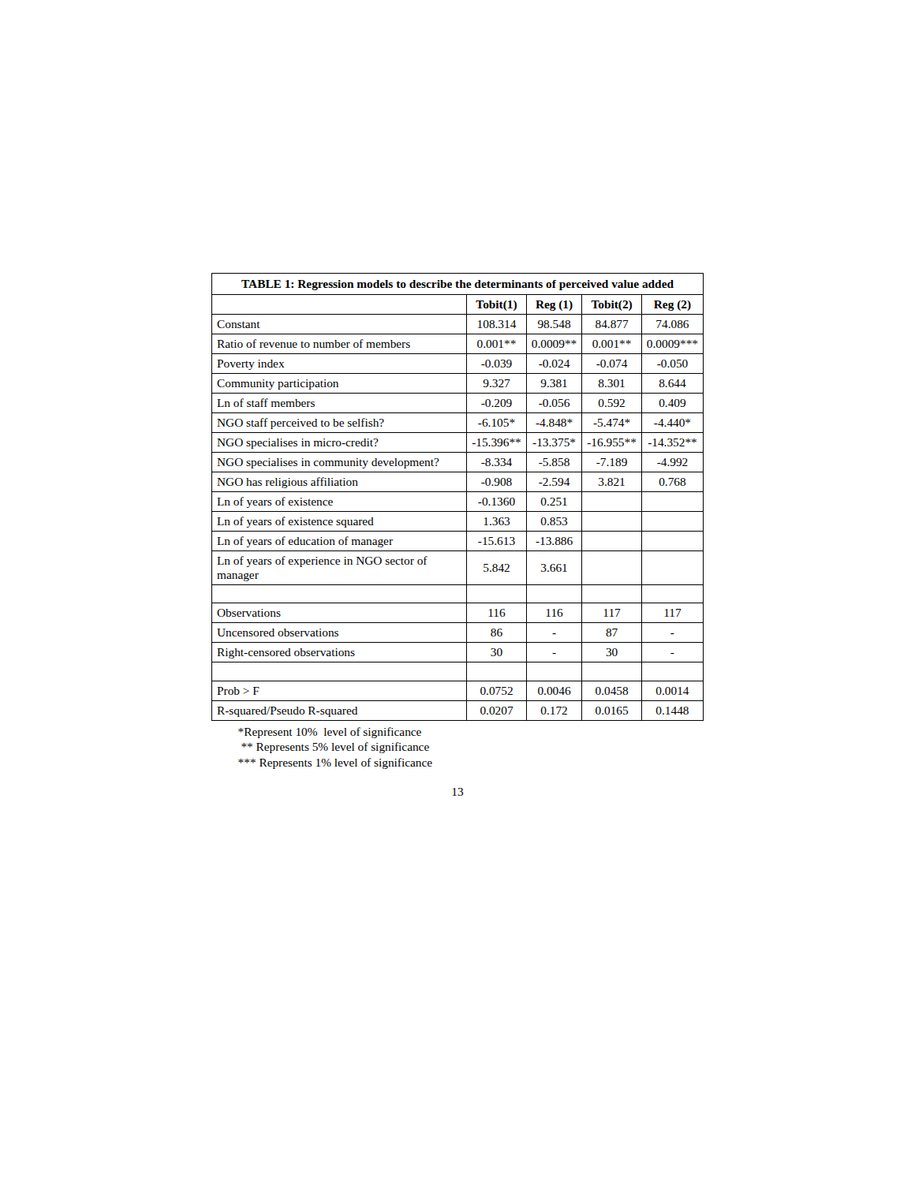TABLE 1: Regression models to describe the determinants of perceived value added
| | Tobit(1) | Reg (1) | Tobit(2) | Reg (2) |
| --- | --- | --- | --- | --- |
| Constant | 108.314 | 98.548 | 84.877 | 74.086 |
| Ratio of revenue to number of members | 0.001** | 0.0009** | 0.001** | 0.0009*** |
| Poverty index | -0.039 | -0.024 | -0.074 | -0.050 |
| Community participation | 9.327 | 9.381 | 8.301 | 8.644 |
| Ln of staff members | -0.209 | -0.056 | 0.592 | 0.409 |
| NGO staff perceived to be selfish? | -6.105* | -4.848* | -5.474* | -4.440* |
| NGO specialises in micro-credit? | -15.396** | -13.375* | -16.955** | -14.352** |
| NGO specialises in community development? | -8.334 | -5.858 | -7.189 | -4.992 |
| NGO has religious affiliation | -0.908 | -2.594 | 3.821 | 0.768 |
| Ln of years of existence | -0.1360 | 0.251 | | |
| Ln of years of existence squared | 1.363 | 0.853 | | |
| Ln of years of education of manager | -15.613 | -13.886 | | |
| Ln of years of experience in NGO sector of manager | 5.842 | 3.661 | | |
| Observations | 116 | 116 | 117 | 117 |
| Uncensored observations | 86 | - | 87 | - |
| Right-censored observations | 30 | - | 30 | - |
| Prob > F | 0.0752 | 0.0046 | 0.0458 | 0.0014 |
| R-squared/Pseudo R-squared | 0.0207 | 0.172 | 0.0165 | 0.1448 |
*Represent 10% level of significance
** Represents 5% level of significance
*** Represents 1% level of significance
13